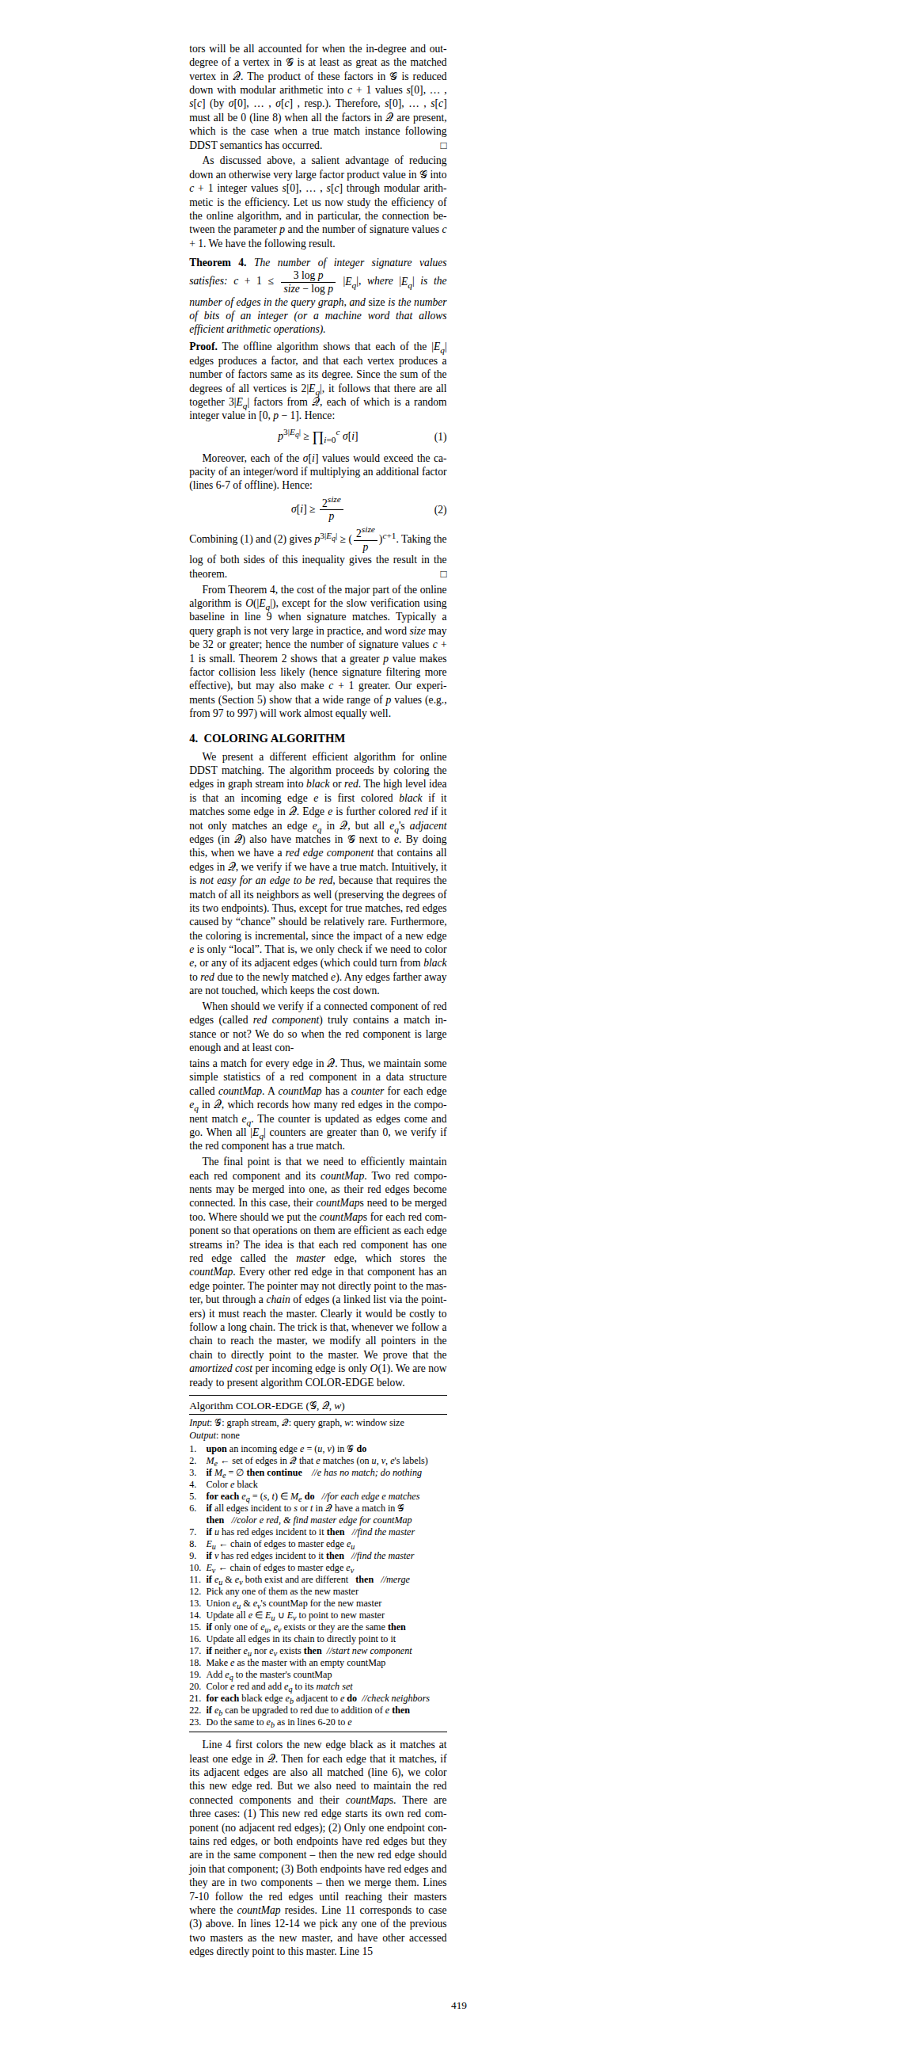tors will be all accounted for when the in-degree and out-degree of a vertex in 𝒢 is at least as great as the matched vertex in 𝒬. The product of these factors in 𝒢 is reduced down with modular arithmetic into c + 1 values s[0], … , s[c] (by σ[0], … , σ[c] , resp.). Therefore, s[0], … , s[c] must all be 0 (line 8) when all the factors in 𝒬 are present, which is the case when a true match instance following DDST semantics has occurred. □
As discussed above, a salient advantage of reducing down an otherwise very large factor product value in 𝒢 into c + 1 integer values s[0], … , s[c] through modular arithmetic is the efficiency. Let us now study the efficiency of the online algorithm, and in particular, the connection between the parameter p and the number of signature values c + 1. We have the following result.
Theorem 4. The number of integer signature values satisfies: c + 1 ≤ 3 log p size − log p |Eq|, where |Eq| is the number of edges in the query graph, and size is the number of bits of an integer (or a machine word that allows efficient arithmetic operations).
Proof. The offline algorithm shows that each of the |Eq| edges produces a factor, and that each vertex produces a number of factors same as its degree. Since the sum of the degrees of all vertices is 2|Eq|, it follows that there are all together 3|Eq| factors from 𝒬, each of which is a random integer value in [0, p − 1]. Hence:
p3|Eq| ≥ ∏i=0c σ[i] (1)
Moreover, each of the σ[i] values would exceed the capacity of an integer/word if multiplying an additional factor (lines 6-7 of offline). Hence:
σ[i] ≥ 2size p (2)
Combining (1) and (2) gives p3|Eq| ≥ (2size p)c+1. Taking the log of both sides of this inequality gives the result in the theorem. □
From Theorem 4, the cost of the major part of the online algorithm is O(|Eq|), except for the slow verification using baseline in line 9 when signature matches. Typically a query graph is not very large in practice, and word size may be 32 or greater; hence the number of signature values c + 1 is small. Theorem 2 shows that a greater p value makes factor collision less likely (hence signature filtering more effective), but may also make c + 1 greater. Our experiments (Section 5) show that a wide range of p values (e.g., from 97 to 997) will work almost equally well.
4. COLORING ALGORITHM
We present a different efficient algorithm for online DDST matching. The algorithm proceeds by coloring the edges in graph stream into black or red. The high level idea is that an incoming edge e is first colored black if it matches some edge in 𝒬. Edge e is further colored red if it not only matches an edge eq in 𝒬, but all eq's adjacent edges (in 𝒬) also have matches in 𝒢 next to e. By doing this, when we have a red edge component that contains all edges in 𝒬, we verify if we have a true match. Intuitively, it is not easy for an edge to be red, because that requires the match of all its neighbors as well (preserving the degrees of its two endpoints). Thus, except for true matches, red edges caused by “chance” should be relatively rare. Furthermore, the coloring is incremental, since the impact of a new edge e is only “local”. That is, we only check if we need to color e, or any of its adjacent edges (which could turn from black to red due to the newly matched e). Any edges farther away are not touched, which keeps the cost down.
When should we verify if a connected component of red edges (called red component) truly contains a match instance or not? We do so when the red component is large enough and at least con-
tains a match for every edge in 𝒬. Thus, we maintain some simple statistics of a red component in a data structure called countMap. A countMap has a counter for each edge eq in 𝒬, which records how many red edges in the component match eq. The counter is updated as edges come and go. When all |Eq| counters are greater than 0, we verify if the red component has a true match.
The final point is that we need to efficiently maintain each red component and its countMap. Two red components may be merged into one, as their red edges become connected. In this case, their countMaps need to be merged too. Where should we put the countMaps for each red component so that operations on them are efficient as each edge streams in? The idea is that each red component has one red edge called the master edge, which stores the countMap. Every other red edge in that component has an edge pointer. The pointer may not directly point to the master, but through a chain of edges (a linked list via the pointers) it must reach the master. Clearly it would be costly to follow a long chain. The trick is that, whenever we follow a chain to reach the master, we modify all pointers in the chain to directly point to the master. We prove that the amortized cost per incoming edge is only O(1). We are now ready to present algorithm COLOR-EDGE below.
Algorithm COLOR-EDGE (𝒢, 𝒬, w)
Input: 𝒢: graph stream, 𝒬: query graph, w: window size
Output: none
| 1. | upon an incoming edge e = ( u , v ) in 𝒢 do |
| 2. | M e ← set of edges in 𝒬 that e matches (on u , v , e 's labels) |
| 3. | if M e = ∅ then continue //e has no match; do nothing |
| 4. | Color e black |
| 5. | for each e q = ( s , t ) ∈ M e do //for each edge e matches |
| 6. | if all edges incident to s or t in 𝒬 have a match in 𝒢 |
| | then //color e red, & find master edge for countMap |
| 7. | if u has red edges incident to it then //find the master |
| 8. | E u ← chain of edges to master edge e u |
| 9. | if v has red edges incident to it then //find the master |
| 10. | E v ← chain of edges to master edge e v |
| 11. | if e u & e v both exist and are different then //merge |
| 12. | Pick any one of them as the new master |
| 13. | Union e u & e v 's countMap for the new master |
| 14. | Update all e ∈ E u ∪ E v to point to new master |
| 15. | if only one of e u , e v exists or they are the same then |
| 16. | Update all edges in its chain to directly point to it |
| 17. | if neither e u nor e v exists then //start new component |
| 18. | Make e as the master with an empty countMap |
| 19. | Add e q to the master's countMap |
| 20. | Color e red and add e q to its match set |
| 21. | for each black edge e b adjacent to e do //check neighbors |
| 22. | if e b can be upgraded to red due to addition of e then |
| 23. | Do the same to e b as in lines 6-20 to e |
Line 4 first colors the new edge black as it matches at least one edge in 𝒬. Then for each edge that it matches, if its adjacent edges are also all matched (line 6), we color this new edge red. But we also need to maintain the red connected components and their countMaps. There are three cases: (1) This new red edge starts its own red component (no adjacent red edges); (2) Only one endpoint contains red edges, or both endpoints have red edges but they are in the same component – then the new red edge should join that component; (3) Both endpoints have red edges and they are in two components – then we merge them. Lines 7-10 follow the red edges until reaching their masters where the countMap resides. Line 11 corresponds to case (3) above. In lines 12-14 we pick any one of the previous two masters as the new master, and have other accessed edges directly point to this master. Line 15
419